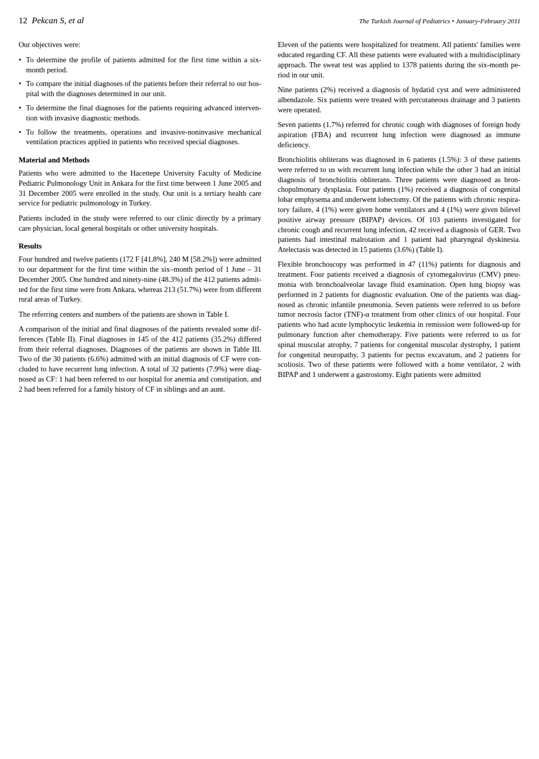12 Pekcan S, et al The Turkish Journal of Pediatrics • January-February 2011
Our objectives were:
To determine the profile of patients admitted for the first time within a six-month period.
To compare the initial diagnoses of the patients before their referral to our hospital with the diagnoses determined in our unit.
To determine the final diagnoses for the patients requiring advanced intervention with invasive diagnostic methods.
To follow the treatments, operations and invasive-noninvasive mechanical ventilation practices applied in patients who received special diagnoses.
Material and Methods
Patients who were admitted to the Hacettepe University Faculty of Medicine Pediatric Pulmonology Unit in Ankara for the first time between 1 June 2005 and 31 December 2005 were enrolled in the study. Our unit is a tertiary health care service for pediatric pulmonology in Turkey.
Patients included in the study were referred to our clinic directly by a primary care physician, local general hospitals or other university hospitals.
Results
Four hundred and twelve patients (172 F [41.8%], 240 M [58.2%]) were admitted to our department for the first time within the six–month period of 1 June – 31 December 2005. One hundred and ninety-nine (48.3%) of the 412 patients admitted for the first time were from Ankara, whereas 213 (51.7%) were from different rural areas of Turkey.
The referring centers and numbers of the patients are shown in Table I.
A comparison of the initial and final diagnoses of the patients revealed some differences (Table II). Final diagnoses in 145 of the 412 patients (35.2%) differed from their referral diagnoses. Diagnoses of the patients are shown in Table III. Two of the 30 patients (6.6%) admitted with an initial diagnosis of CF were concluded to have recurrent lung infection. A total of 32 patients (7.9%) were diagnosed as CF: 1 had been referred to our hospital for anemia and constipation, and 2 had been referred for a family history of CF in siblings and an aunt.
Eleven of the patients were hospitalized for treatment. All patients' families were educated regarding CF. All these patients were evaluated with a multidisciplinary approach. The sweat test was applied to 1378 patients during the six-month period in our unit.
Nine patients (2%) received a diagnosis of hydatid cyst and were administered albendazole. Six patients were treated with percutaneous drainage and 3 patients were operated.
Seven patients (1.7%) referred for chronic cough with diagnoses of foreign body aspiration (FBA) and recurrent lung infection were diagnosed as immune deficiency.
Bronchiolitis obliterans was diagnosed in 6 patients (1.5%): 3 of these patients were referred to us with recurrent lung infection while the other 3 had an initial diagnosis of bronchiolitis obliterans. Three patients were diagnosed as bronchopulmonary dysplasia. Four patients (1%) received a diagnosis of congenital lobar emphysema and underwent lobectomy. Of the patients with chronic respiratory failure, 4 (1%) were given home ventilators and 4 (1%) were given bilevel positive airway pressure (BIPAP) devices. Of 103 patients investigated for chronic cough and recurrent lung infection, 42 received a diagnosis of GER. Two patients had intestinal malrotation and 1 patient had pharyngeal dyskinesia. Atelectasis was detected in 15 patients (3.6%) (Table I).
Flexible bronchoscopy was performed in 47 (11%) patients for diagnosis and treatment. Four patients received a diagnosis of cytomegalovirus (CMV) pneumonia with bronchoalveolar lavage fluid examination. Open lung biopsy was performed in 2 patients for diagnostic evaluation. One of the patients was diagnosed as chronic infantile pneumonia. Seven patients were referred to us before tumor necrosis factor (TNF)-α treatment from other clinics of our hospital. Four patients who had acute lymphocytic leukemia in remission were followed-up for pulmonary function after chemotherapy. Five patients were referred to us for spinal muscular atrophy, 7 patients for congenital muscular dystrophy, 1 patient for congenital neuropathy, 3 patients for pectus excavatum, and 2 patients for scoliosis. Two of these patients were followed with a home ventilator, 2 with BIPAP and 1 underwent a gastrostomy. Eight patients were admitted